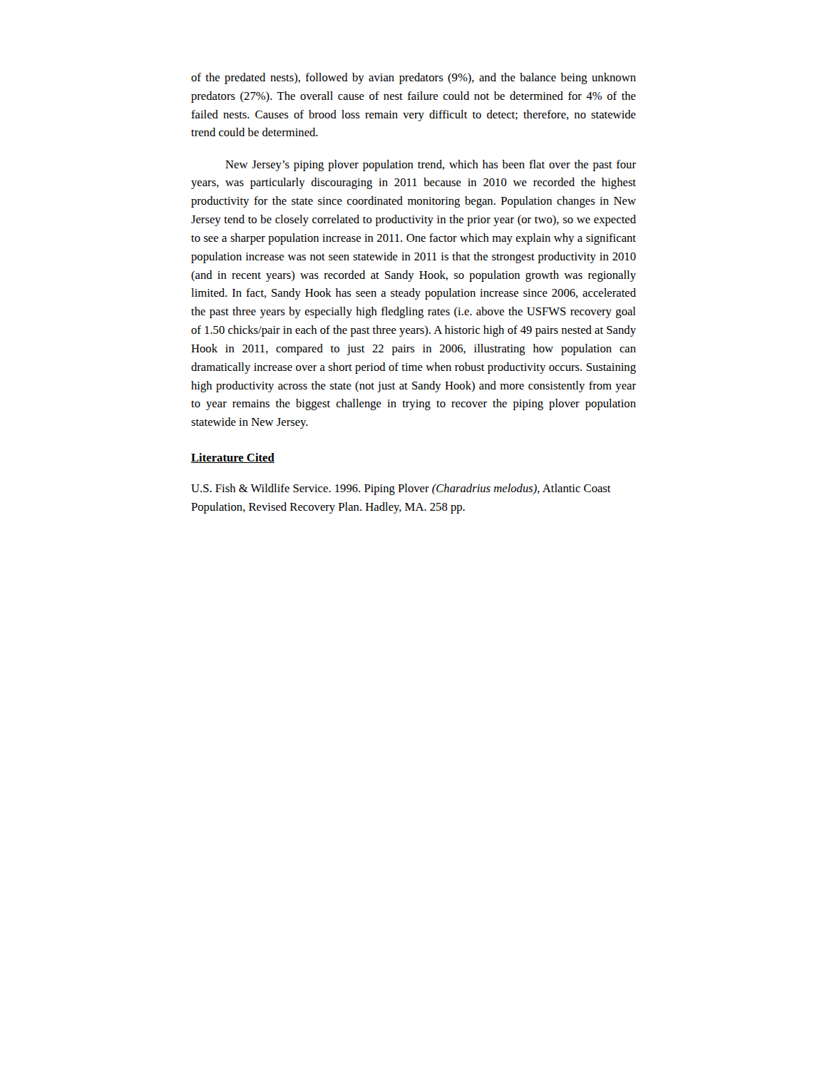of the predated nests), followed by avian predators (9%), and the balance being unknown predators (27%). The overall cause of nest failure could not be determined for 4% of the failed nests. Causes of brood loss remain very difficult to detect; therefore, no statewide trend could be determined.
New Jersey’s piping plover population trend, which has been flat over the past four years, was particularly discouraging in 2011 because in 2010 we recorded the highest productivity for the state since coordinated monitoring began. Population changes in New Jersey tend to be closely correlated to productivity in the prior year (or two), so we expected to see a sharper population increase in 2011. One factor which may explain why a significant population increase was not seen statewide in 2011 is that the strongest productivity in 2010 (and in recent years) was recorded at Sandy Hook, so population growth was regionally limited. In fact, Sandy Hook has seen a steady population increase since 2006, accelerated the past three years by especially high fledgling rates (i.e. above the USFWS recovery goal of 1.50 chicks/pair in each of the past three years). A historic high of 49 pairs nested at Sandy Hook in 2011, compared to just 22 pairs in 2006, illustrating how population can dramatically increase over a short period of time when robust productivity occurs. Sustaining high productivity across the state (not just at Sandy Hook) and more consistently from year to year remains the biggest challenge in trying to recover the piping plover population statewide in New Jersey.
Literature Cited
U.S. Fish & Wildlife Service. 1996. Piping Plover (Charadrius melodus), Atlantic Coast Population, Revised Recovery Plan. Hadley, MA. 258 pp.